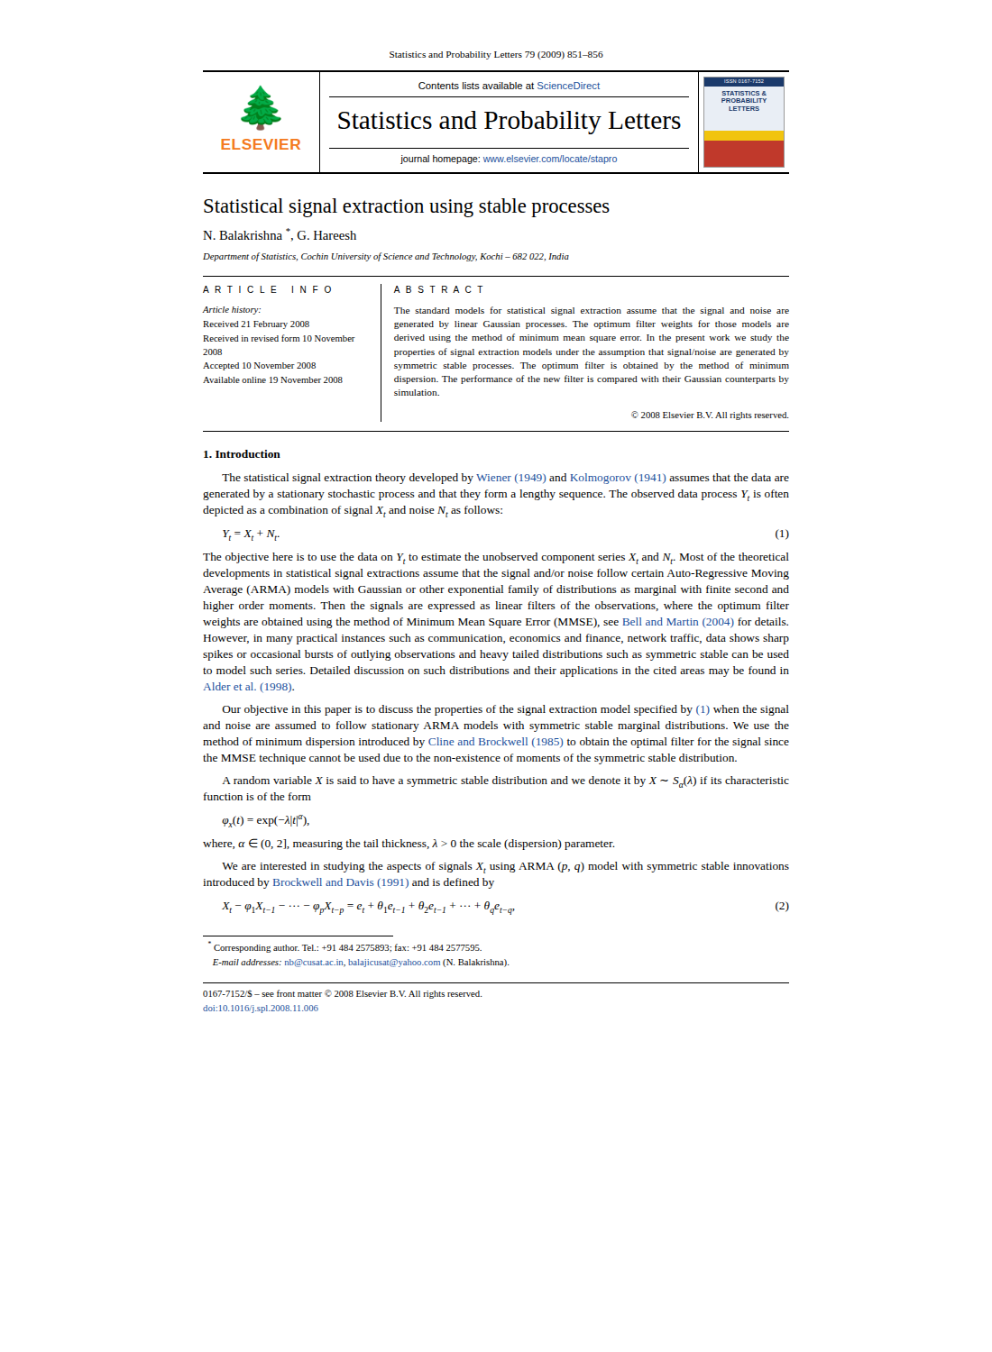Statistics and Probability Letters 79 (2009) 851–856
🌲
ELSEVIER
Contents lists available at ScienceDirect
Statistics and Probability Letters
journal homepage: www.elsevier.com/locate/stapro
ISSN 0167-7152
STATISTICS &
PROBABILITY
LETTERS
Statistical signal extraction using stable processes
N. Balakrishna *, G. Hareesh
Department of Statistics, Cochin University of Science and Technology, Kochi – 682 022, India
A R T I C L E I N F O
Article history:
Received 21 February 2008
Received in revised form 10 November
2008
Accepted 10 November 2008
Available online 19 November 2008
A B S T R A C T
The standard models for statistical signal extraction assume that the signal and noise are generated by linear Gaussian processes. The optimum filter weights for those models are derived using the method of minimum mean square error. In the present work we study the properties of signal extraction models under the assumption that signal/noise are generated by symmetric stable processes. The optimum filter is obtained by the method of minimum dispersion. The performance of the new filter is compared with their Gaussian counterparts by simulation.
© 2008 Elsevier B.V. All rights reserved.
1. Introduction
The statistical signal extraction theory developed by Wiener (1949) and Kolmogorov (1941) assumes that the data are generated by a stationary stochastic process and that they form a lengthy sequence. The observed data process Yt is often depicted as a combination of signal Xt and noise Nt as follows:
Yt = Xt + Nt.
(1)
The objective here is to use the data on Yt to estimate the unobserved component series Xt and Nt. Most of the theoretical developments in statistical signal extractions assume that the signal and/or noise follow certain Auto-Regressive Moving Average (ARMA) models with Gaussian or other exponential family of distributions as marginal with finite second and higher order moments. Then the signals are expressed as linear filters of the observations, where the optimum filter weights are obtained using the method of Minimum Mean Square Error (MMSE), see Bell and Martin (2004) for details. However, in many practical instances such as communication, economics and finance, network traffic, data shows sharp spikes or occasional bursts of outlying observations and heavy tailed distributions such as symmetric stable can be used to model such series. Detailed discussion on such distributions and their applications in the cited areas may be found in Alder et al. (1998).
Our objective in this paper is to discuss the properties of the signal extraction model specified by (1) when the signal and noise are assumed to follow stationary ARMA models with symmetric stable marginal distributions. We use the method of minimum dispersion introduced by Cline and Brockwell (1985) to obtain the optimal filter for the signal since the MMSE technique cannot be used due to the non-existence of moments of the symmetric stable distribution.
A random variable X is said to have a symmetric stable distribution and we denote it by X ∼ Sα(λ) if its characteristic function is of the form
φx(t) = exp(−λ|t|α),
where, α ∈ (0, 2], measuring the tail thickness, λ > 0 the scale (dispersion) parameter.
We are interested in studying the aspects of signals Xt using ARMA (p, q) model with symmetric stable innovations introduced by Brockwell and Davis (1991) and is defined by
Xt − φ1Xt−1 − ··· − φp Xt−p = et + θ1et−1 + θ2et−1 + ··· + θq et−q,
(2)
* Corresponding author. Tel.: +91 484 2575893; fax: +91 484 2577595.
E-mail addresses: nb@cusat.ac.in, balajicusat@yahoo.com (N. Balakrishna).
0167-7152/$ – see front matter © 2008 Elsevier B.V. All rights reserved.
doi:10.1016/j.spl.2008.11.006